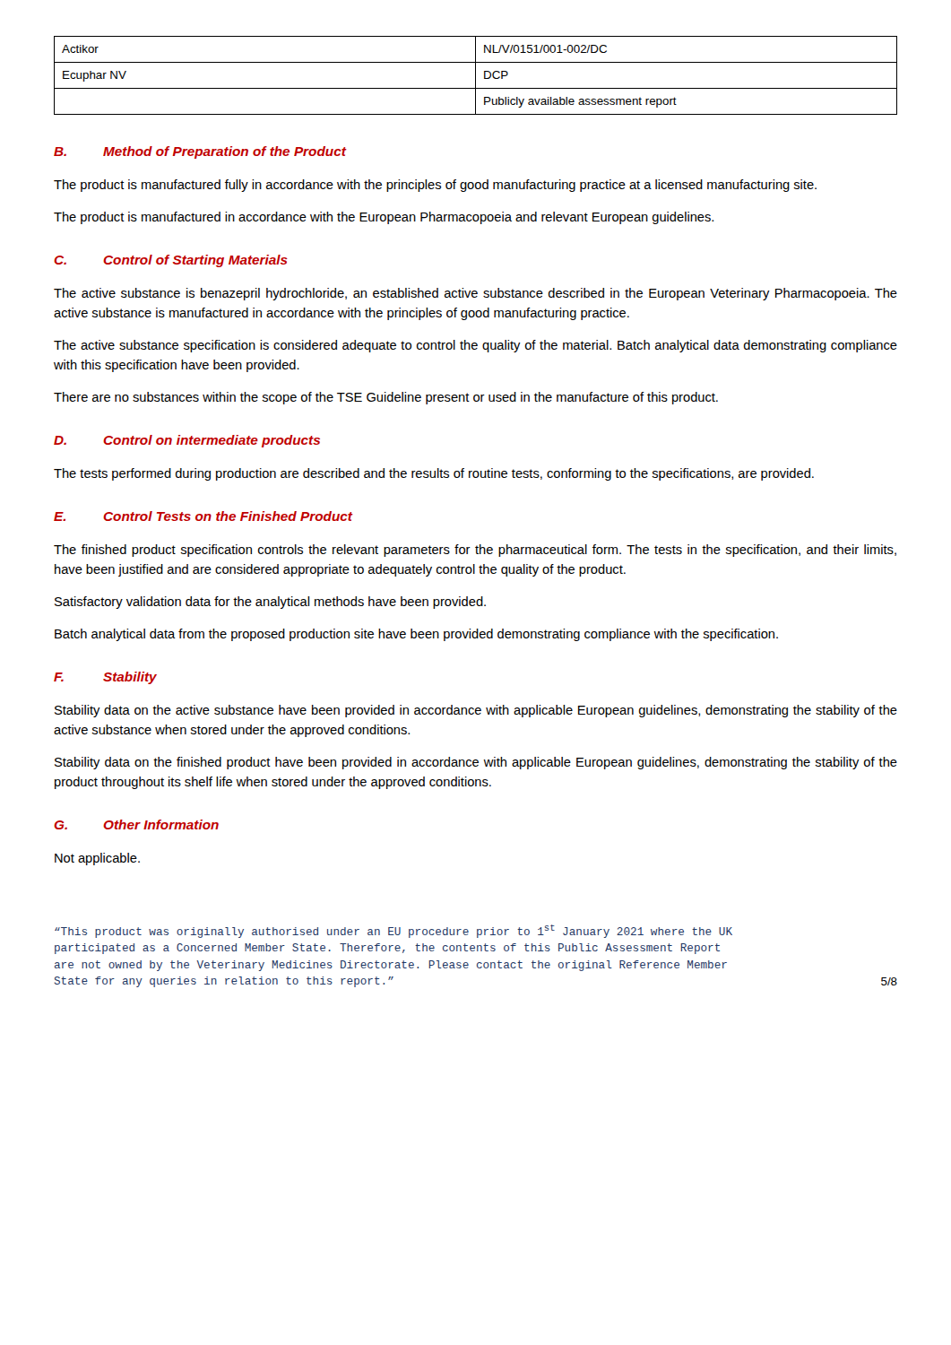| Actikor | NL/V/0151/001-002/DC |
| Ecuphar NV | DCP |
| | Publicly available assessment report |
B. Method of Preparation of the Product
The product is manufactured fully in accordance with the principles of good manufacturing practice at a licensed manufacturing site.
The product is manufactured in accordance with the European Pharmacopoeia and relevant European guidelines.
C. Control of Starting Materials
The active substance is benazepril hydrochloride, an established active substance described in the European Veterinary Pharmacopoeia. The active substance is manufactured in accordance with the principles of good manufacturing practice.
The active substance specification is considered adequate to control the quality of the material. Batch analytical data demonstrating compliance with this specification have been provided.
There are no substances within the scope of the TSE Guideline present or used in the manufacture of this product.
D. Control on intermediate products
The tests performed during production are described and the results of routine tests, conforming to the specifications, are provided.
E. Control Tests on the Finished Product
The finished product specification controls the relevant parameters for the pharmaceutical form. The tests in the specification, and their limits, have been justified and are considered appropriate to adequately control the quality of the product.
Satisfactory validation data for the analytical methods have been provided.
Batch analytical data from the proposed production site have been provided demonstrating compliance with the specification.
F. Stability
Stability data on the active substance have been provided in accordance with applicable European guidelines, demonstrating the stability of the active substance when stored under the approved conditions.
Stability data on the finished product have been provided in accordance with applicable European guidelines, demonstrating the stability of the product throughout its shelf life when stored under the approved conditions.
G. Other Information
Not applicable.
“This product was originally authorised under an EU procedure prior to 1st January 2021 where the UK participated as a Concerned Member State. Therefore, the contents of this Public Assessment Report are not owned by the Veterinary Medicines Directorate. Please contact the original Reference Member State for any queries in relation to this report.”
5/8